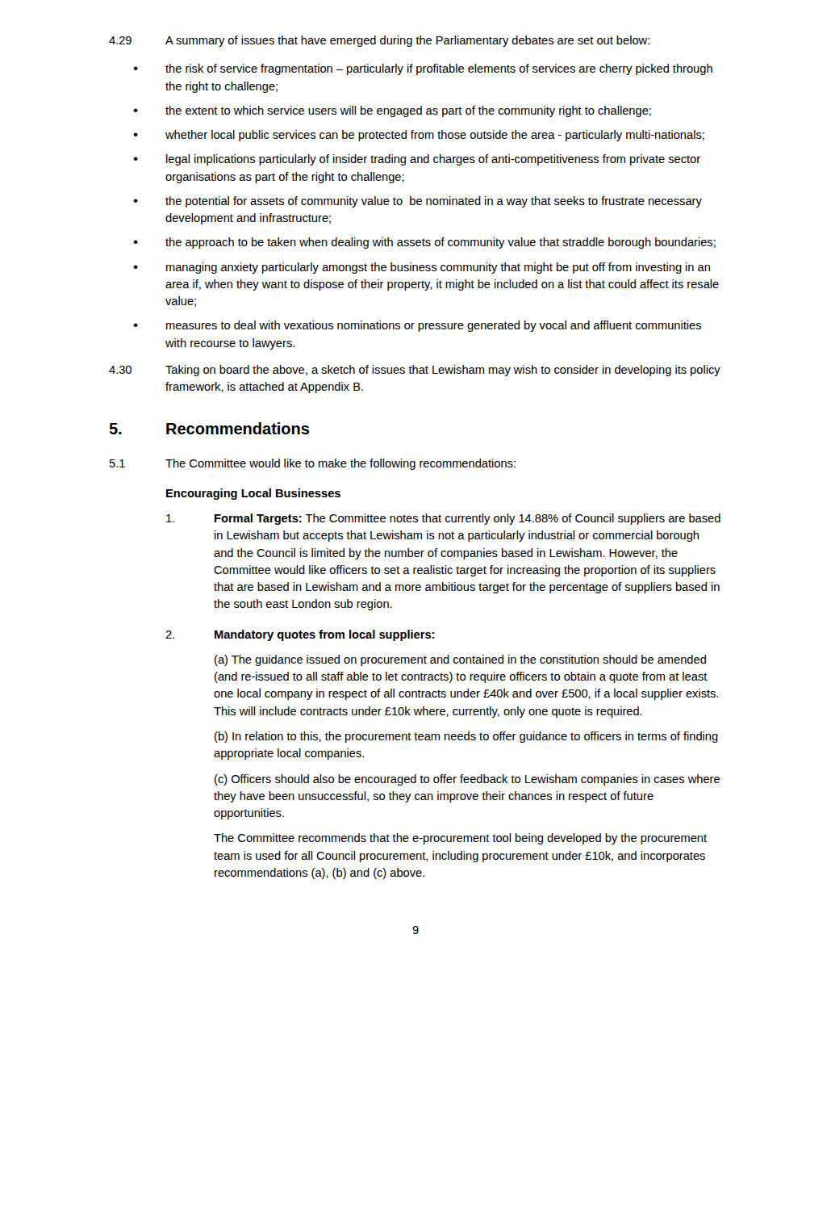4.29
A summary of issues that have emerged during the Parliamentary debates are set out below:
the risk of service fragmentation – particularly if profitable elements of services are cherry picked through the right to challenge;
the extent to which service users will be engaged as part of the community right to challenge;
whether local public services can be protected from those outside the area - particularly multi-nationals;
legal implications particularly of insider trading and charges of anti-competitiveness from private sector organisations as part of the right to challenge;
the potential for assets of community value to be nominated in a way that seeks to frustrate necessary development and infrastructure;
the approach to be taken when dealing with assets of community value that straddle borough boundaries;
managing anxiety particularly amongst the business community that might be put off from investing in an area if, when they want to dispose of their property, it might be included on a list that could affect its resale value;
measures to deal with vexatious nominations or pressure generated by vocal and affluent communities with recourse to lawyers.
4.30
Taking on board the above, a sketch of issues that Lewisham may wish to consider in developing its policy framework, is attached at Appendix B.
5. Recommendations
5.1
The Committee would like to make the following recommendations:
Encouraging Local Businesses
1.
Formal Targets: The Committee notes that currently only 14.88% of Council suppliers are based in Lewisham but accepts that Lewisham is not a particularly industrial or commercial borough and the Council is limited by the number of companies based in Lewisham. However, the Committee would like officers to set a realistic target for increasing the proportion of its suppliers that are based in Lewisham and a more ambitious target for the percentage of suppliers based in the south east London sub region.
2.
Mandatory quotes from local suppliers:
(a) The guidance issued on procurement and contained in the constitution should be amended (and re-issued to all staff able to let contracts) to require officers to obtain a quote from at least one local company in respect of all contracts under £40k and over £500, if a local supplier exists. This will include contracts under £10k where, currently, only one quote is required.
(b) In relation to this, the procurement team needs to offer guidance to officers in terms of finding appropriate local companies.
(c) Officers should also be encouraged to offer feedback to Lewisham companies in cases where they have been unsuccessful, so they can improve their chances in respect of future opportunities.
The Committee recommends that the e-procurement tool being developed by the procurement team is used for all Council procurement, including procurement under £10k, and incorporates recommendations (a), (b) and (c) above.
9